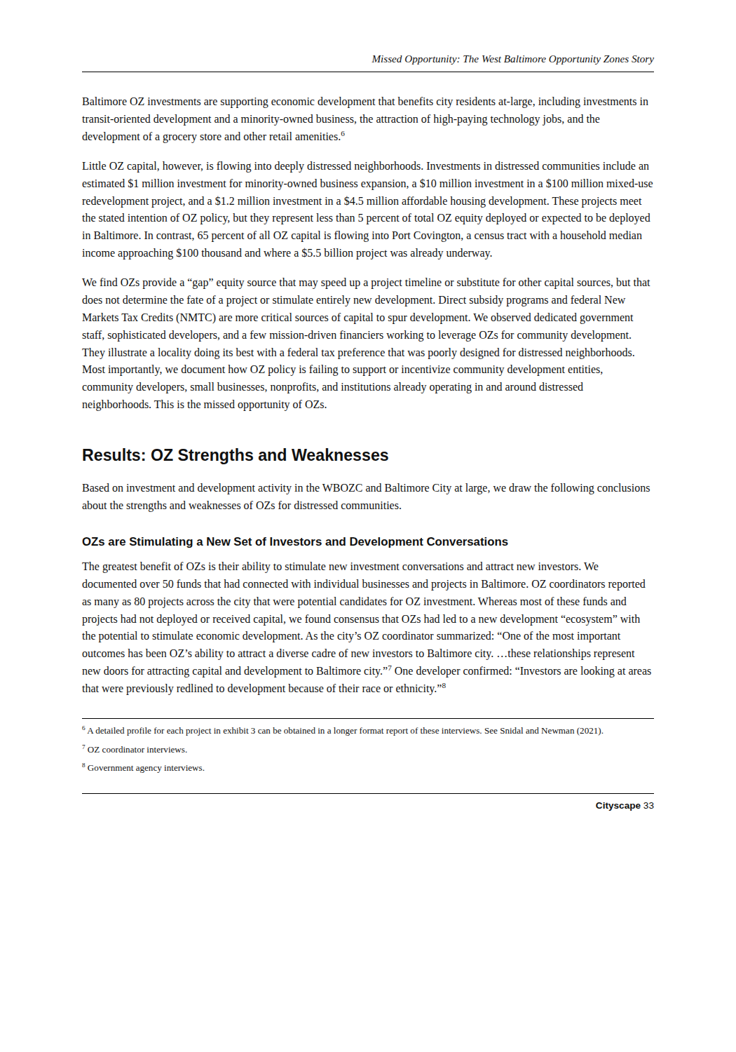Missed Opportunity: The West Baltimore Opportunity Zones Story
Baltimore OZ investments are supporting economic development that benefits city residents at-large, including investments in transit-oriented development and a minority-owned business, the attraction of high-paying technology jobs, and the development of a grocery store and other retail amenities.6
Little OZ capital, however, is flowing into deeply distressed neighborhoods. Investments in distressed communities include an estimated $1 million investment for minority-owned business expansion, a $10 million investment in a $100 million mixed-use redevelopment project, and a $1.2 million investment in a $4.5 million affordable housing development. These projects meet the stated intention of OZ policy, but they represent less than 5 percent of total OZ equity deployed or expected to be deployed in Baltimore. In contrast, 65 percent of all OZ capital is flowing into Port Covington, a census tract with a household median income approaching $100 thousand and where a $5.5 billion project was already underway.
We find OZs provide a “gap” equity source that may speed up a project timeline or substitute for other capital sources, but that does not determine the fate of a project or stimulate entirely new development. Direct subsidy programs and federal New Markets Tax Credits (NMTC) are more critical sources of capital to spur development. We observed dedicated government staff, sophisticated developers, and a few mission-driven financiers working to leverage OZs for community development. They illustrate a locality doing its best with a federal tax preference that was poorly designed for distressed neighborhoods. Most importantly, we document how OZ policy is failing to support or incentivize community development entities, community developers, small businesses, nonprofits, and institutions already operating in and around distressed neighborhoods. This is the missed opportunity of OZs.
Results: OZ Strengths and Weaknesses
Based on investment and development activity in the WBOZC and Baltimore City at large, we draw the following conclusions about the strengths and weaknesses of OZs for distressed communities.
OZs are Stimulating a New Set of Investors and Development Conversations
The greatest benefit of OZs is their ability to stimulate new investment conversations and attract new investors. We documented over 50 funds that had connected with individual businesses and projects in Baltimore. OZ coordinators reported as many as 80 projects across the city that were potential candidates for OZ investment. Whereas most of these funds and projects had not deployed or received capital, we found consensus that OZs had led to a new development “ecosystem” with the potential to stimulate economic development. As the city’s OZ coordinator summarized: “One of the most important outcomes has been OZ’s ability to attract a diverse cadre of new investors to Baltimore city. …these relationships represent new doors for attracting capital and development to Baltimore city.”7 One developer confirmed: “Investors are looking at areas that were previously redlined to development because of their race or ethnicity.”8
6 A detailed profile for each project in exhibit 3 can be obtained in a longer format report of these interviews. See Snidal and Newman (2021).
7 OZ coordinator interviews.
8 Government agency interviews.
Cityscape 33